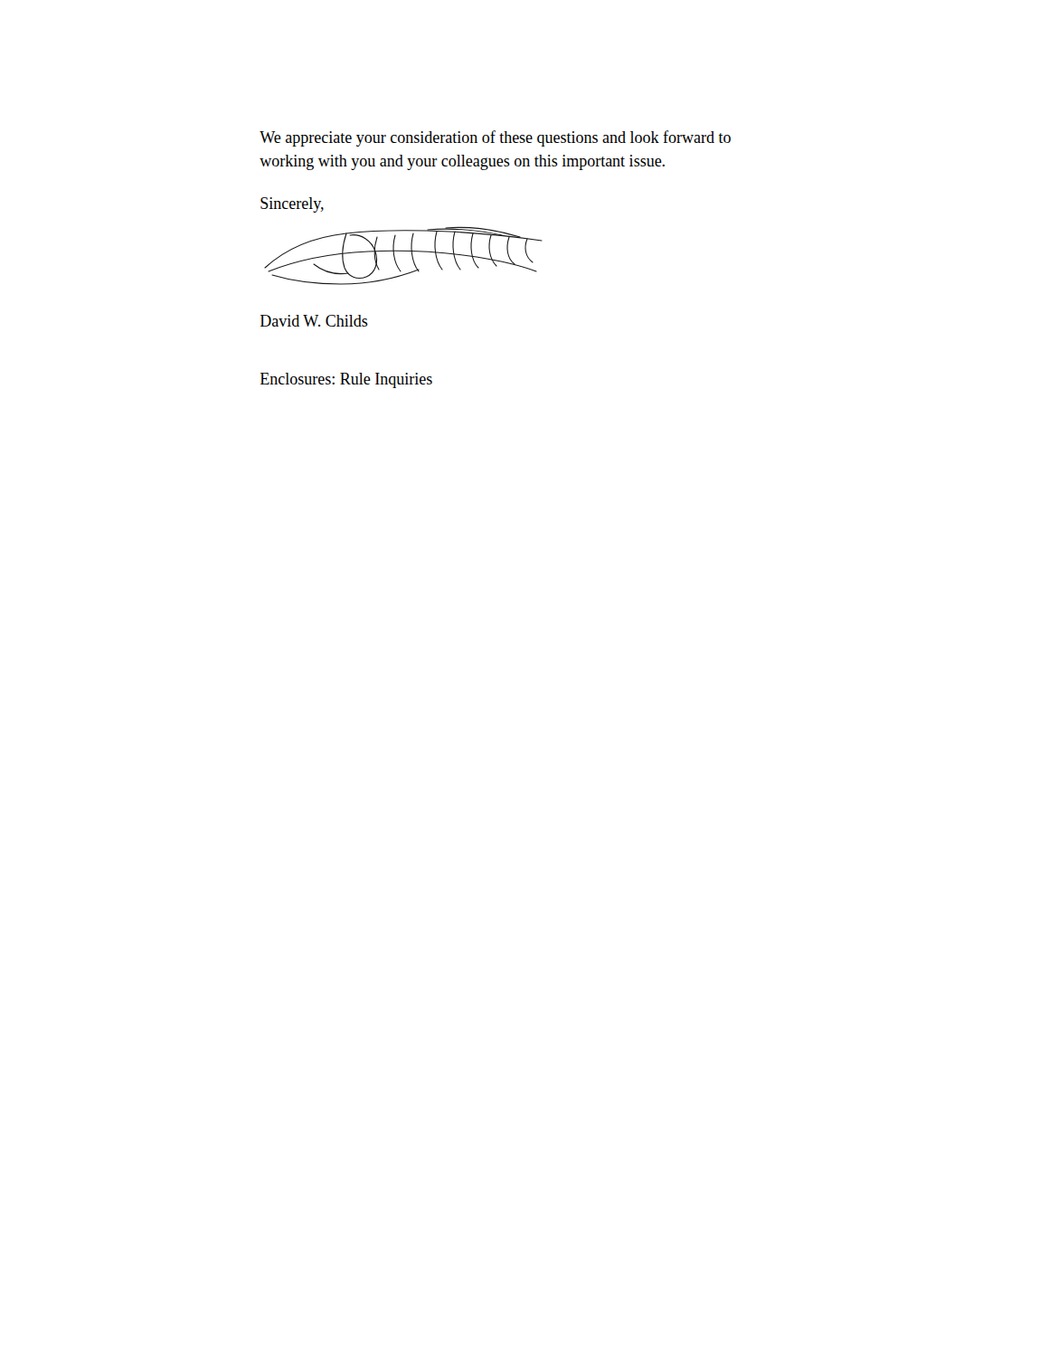We appreciate your consideration of these questions and look forward to working with you and your colleagues on this important issue.
Sincerely,
David W. Childs
Enclosures: Rule Inquiries